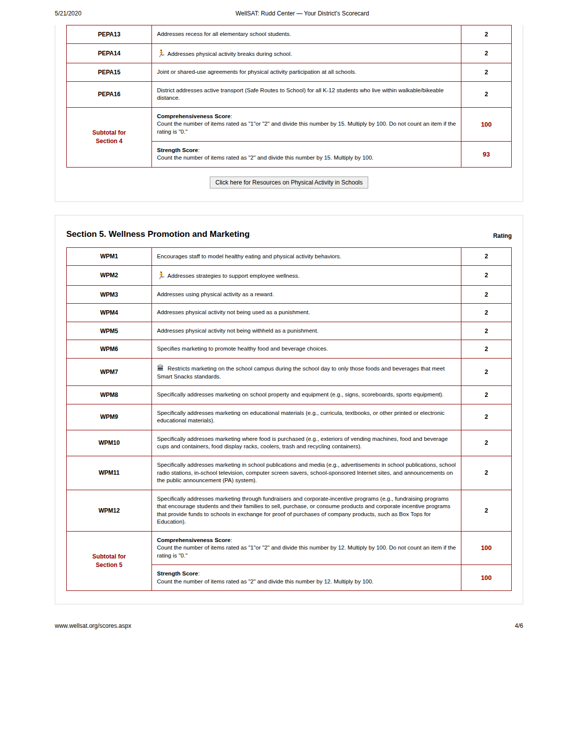5/21/2020
WellSAT: Rudd Center — Your District's Scorecard
| PEPA13 | Addresses recess for all elementary school students. | 2 |
| PEPA14 | 🏃 Addresses physical activity breaks during school. | 2 |
| PEPA15 | Joint or shared-use agreements for physical activity participation at all schools. | 2 |
| PEPA16 | District addresses active transport (Safe Routes to School) for all K-12 students who live within walkable/bikeable distance. | 2 |
| Subtotal for Section 4 | Comprehensiveness Score : Count the number of items rated as "1"or "2" and divide this number by 15. Multiply by 100. Do not count an item if the rating is "0." | 100 |
| Strength Score : Count the number of items rated as "2" and divide this number by 15. Multiply by 100. | 93 |
Click here for Resources on Physical Activity in Schools
Section 5. Wellness Promotion and Marketing
Rating
| WPM1 | Encourages staff to model healthy eating and physical activity behaviors. | 2 |
| WPM2 | 🏃 Addresses strategies to support employee wellness. | 2 |
| WPM3 | Addresses using physical activity as a reward. | 2 |
| WPM4 | Addresses physical activity not being used as a punishment. | 2 |
| WPM5 | Addresses physical activity not being withheld as a punishment. | 2 |
| WPM6 | Specifies marketing to promote healthy food and beverage choices. | 2 |
| WPM7 | 🏛 Restricts marketing on the school campus during the school day to only those foods and beverages that meet Smart Snacks standards. | 2 |
| WPM8 | Specifically addresses marketing on school property and equipment (e.g., signs, scoreboards, sports equipment). | 2 |
| WPM9 | Specifically addresses marketing on educational materials (e.g., curricula, textbooks, or other printed or electronic educational materials). | 2 |
| WPM10 | Specifically addresses marketing where food is purchased (e.g., exteriors of vending machines, food and beverage cups and containers, food display racks, coolers, trash and recycling containers). | 2 |
| WPM11 | Specifically addresses marketing in school publications and media (e.g., advertisements in school publications, school radio stations, in-school television, computer screen savers, school-sponsored Internet sites, and announcements on the public announcement (PA) system). | 2 |
| WPM12 | Specifically addresses marketing through fundraisers and corporate-incentive programs (e.g., fundraising programs that encourage students and their families to sell, purchase, or consume products and corporate incentive programs that provide funds to schools in exchange for proof of purchases of company products, such as Box Tops for Education). | 2 |
| Subtotal for Section 5 | Comprehensiveness Score : Count the number of items rated as "1"or "2" and divide this number by 12. Multiply by 100. Do not count an item if the rating is "0." | 100 |
| Strength Score : Count the number of items rated as "2" and divide this number by 12. Multiply by 100. | 100 |
www.wellsat.org/scores.aspx
4/6